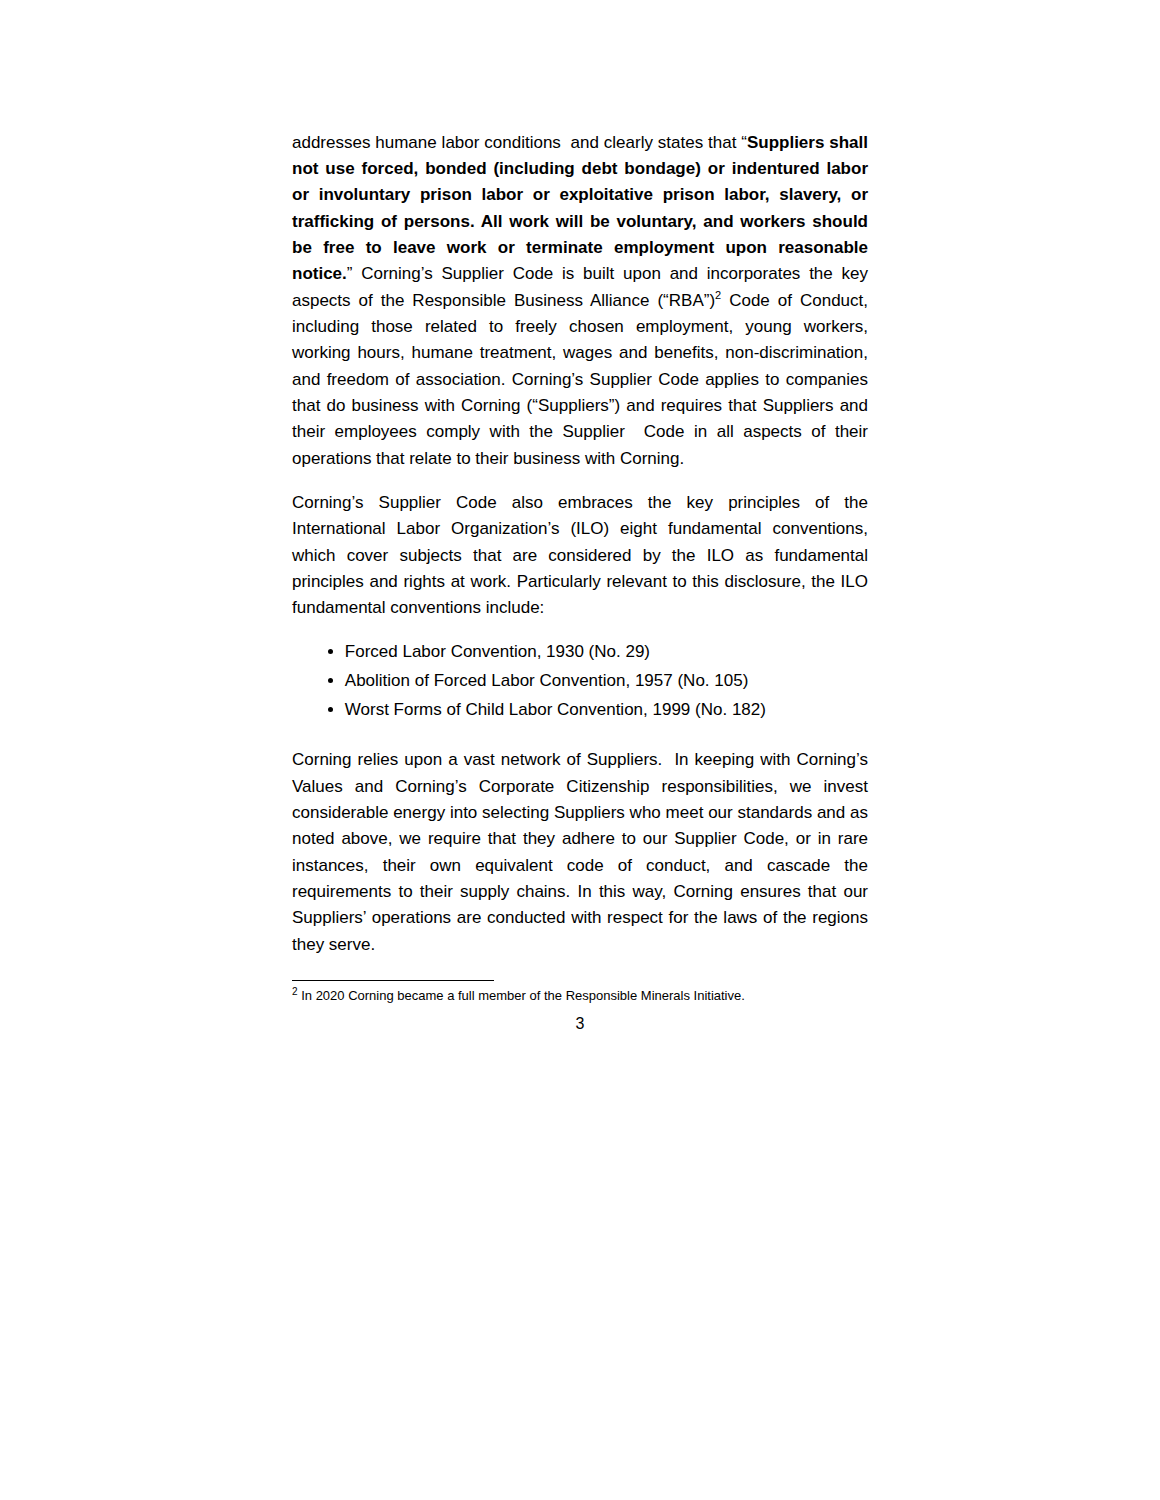addresses humane labor conditions and clearly states that “Suppliers shall not use forced, bonded (including debt bondage) or indentured labor or involuntary prison labor or exploitative prison labor, slavery, or trafficking of persons. All work will be voluntary, and workers should be free to leave work or terminate employment upon reasonable notice.” Corning’s Supplier Code is built upon and incorporates the key aspects of the Responsible Business Alliance (“RBA”)2 Code of Conduct, including those related to freely chosen employment, young workers, working hours, humane treatment, wages and benefits, non-discrimination, and freedom of association. Corning’s Supplier Code applies to companies that do business with Corning (“Suppliers”) and requires that Suppliers and their employees comply with the Supplier Code in all aspects of their operations that relate to their business with Corning.
Corning’s Supplier Code also embraces the key principles of the International Labor Organization’s (ILO) eight fundamental conventions, which cover subjects that are considered by the ILO as fundamental principles and rights at work. Particularly relevant to this disclosure, the ILO fundamental conventions include:
Forced Labor Convention, 1930 (No. 29)
Abolition of Forced Labor Convention, 1957 (No. 105)
Worst Forms of Child Labor Convention, 1999 (No. 182)
Corning relies upon a vast network of Suppliers. In keeping with Corning’s Values and Corning’s Corporate Citizenship responsibilities, we invest considerable energy into selecting Suppliers who meet our standards and as noted above, we require that they adhere to our Supplier Code, or in rare instances, their own equivalent code of conduct, and cascade the requirements to their supply chains. In this way, Corning ensures that our Suppliers’ operations are conducted with respect for the laws of the regions they serve.
2 In 2020 Corning became a full member of the Responsible Minerals Initiative.
3